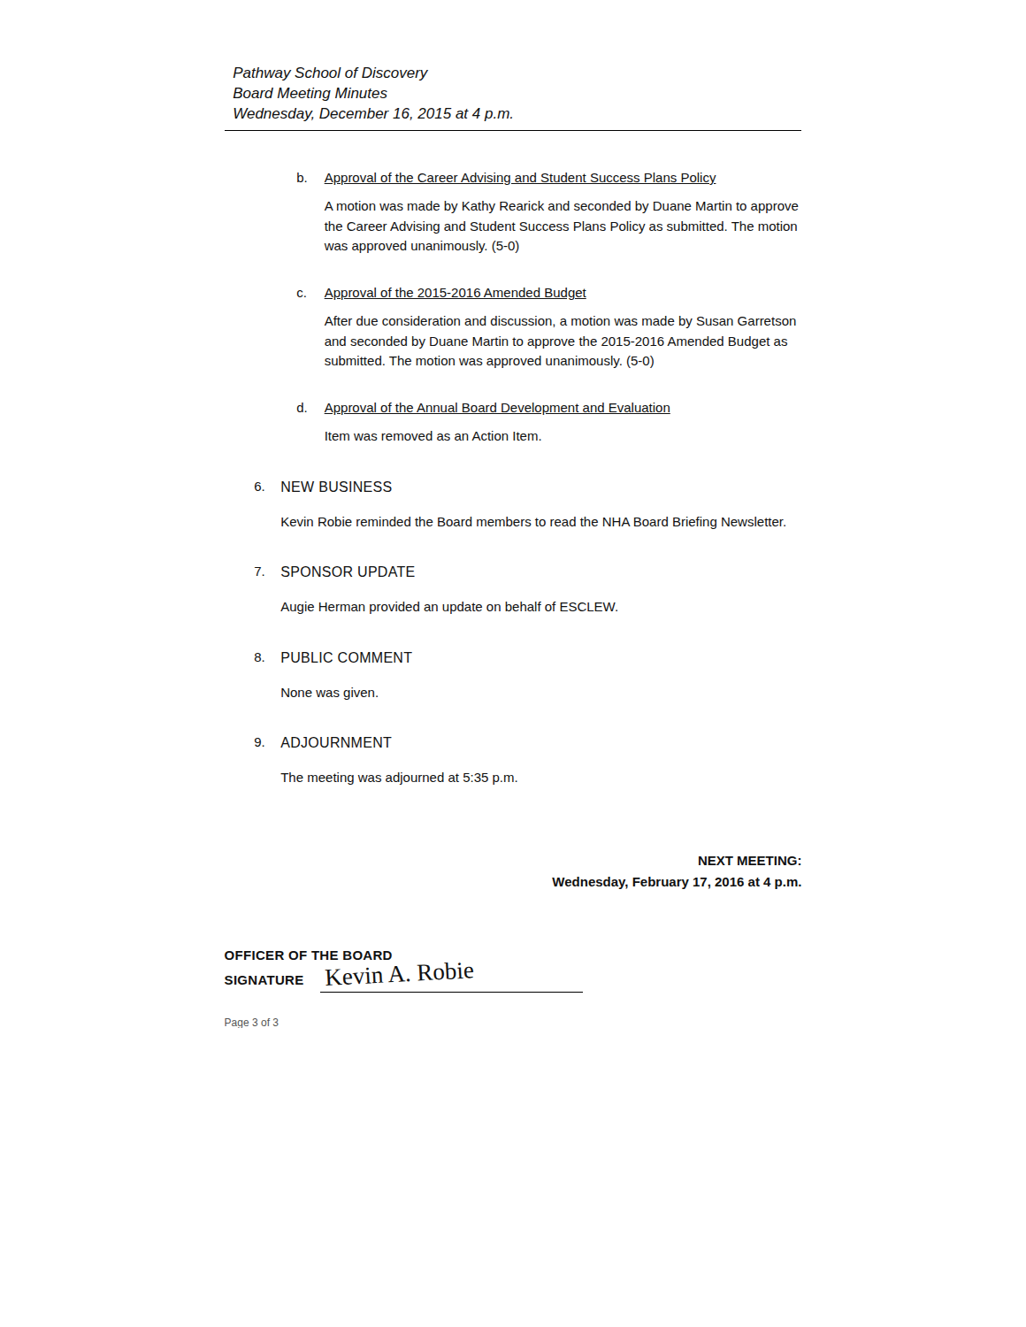Pathway School of Discovery
Board Meeting Minutes
Wednesday, December 16, 2015 at 4 p.m.
b.
Approval of the Career Advising and Student Success Plans Policy
A motion was made by Kathy Rearick and seconded by Duane Martin to approve the Career Advising and Student Success Plans Policy as submitted. The motion was approved unanimously. (5-0)
c.
Approval of the 2015-2016 Amended Budget
After due consideration and discussion, a motion was made by Susan Garretson and seconded by Duane Martin to approve the 2015-2016 Amended Budget as submitted. The motion was approved unanimously. (5-0)
d.
Approval of the Annual Board Development and Evaluation
Item was removed as an Action Item.
6.
New Business
Kevin Robie reminded the Board members to read the NHA Board Briefing Newsletter.
7.
Sponsor Update
Augie Herman provided an update on behalf of ESCLEW.
8.
Public Comment
None was given.
9.
Adjournment
The meeting was adjourned at 5:35 p.m.
NEXT MEETING:
Wednesday, February 17, 2016 at 4 p.m.
OFFICER OF THE BOARD
SIGNATURE
Kevin A. Robie
Page 3 of 3